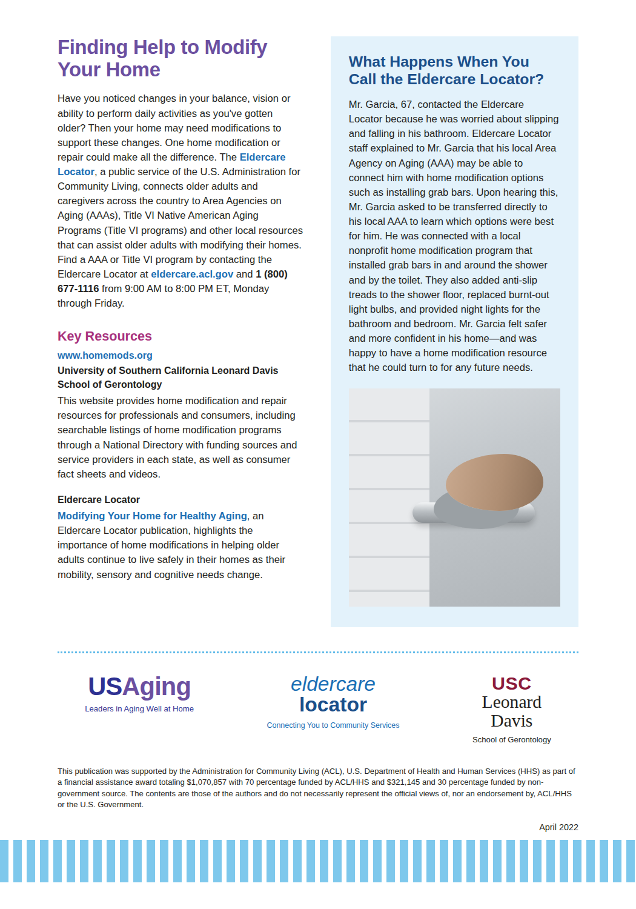Finding Help to Modify Your Home
Have you noticed changes in your balance, vision or ability to perform daily activities as you've gotten older? Then your home may need modifications to support these changes. One home modification or repair could make all the difference. The Eldercare Locator, a public service of the U.S. Administration for Community Living, connects older adults and caregivers across the country to Area Agencies on Aging (AAAs), Title VI Native American Aging Programs (Title VI programs) and other local resources that can assist older adults with modifying their homes. Find a AAA or Title VI program by contacting the Eldercare Locator at eldercare.acl.gov and 1 (800) 677-1116 from 9:00 AM to 8:00 PM ET, Monday through Friday.
Key Resources
www.homemods.org University of Southern California Leonard Davis School of Gerontology
This website provides home modification and repair resources for professionals and consumers, including searchable listings of home modification programs through a National Directory with funding sources and service providers in each state, as well as consumer fact sheets and videos.
Eldercare Locator
Modifying Your Home for Healthy Aging, an Eldercare Locator publication, highlights the importance of home modifications in helping older adults continue to live safely in their homes as their mobility, sensory and cognitive needs change.
What Happens When You Call the Eldercare Locator?
Mr. Garcia, 67, contacted the Eldercare Locator because he was worried about slipping and falling in his bathroom. Eldercare Locator staff explained to Mr. Garcia that his local Area Agency on Aging (AAA) may be able to connect him with home modification options such as installing grab bars. Upon hearing this, Mr. Garcia asked to be transferred directly to his local AAA to learn which options were best for him. He was connected with a local nonprofit home modification program that installed grab bars in and around the shower and by the toilet. They also added anti-slip treads to the shower floor, replaced burnt-out light bulbs, and provided night lights for the bathroom and bedroom. Mr. Garcia felt safer and more confident in his home—and was happy to have a home modification resource that he could turn to for any future needs.
USAging
Leaders in Aging Well at Home
eldercare
locator
Connecting You to Community Services
USC
Leonard
Davis
School of Gerontology
This publication was supported by the Administration for Community Living (ACL), U.S. Department of Health and Human Services (HHS) as part of a financial assistance award totaling $1,070,857 with 70 percentage funded by ACL/HHS and $321,145 and 30 percentage funded by non-government source. The contents are those of the authors and do not necessarily represent the official views of, nor an endorsement by, ACL/HHS or the U.S. Government.
April 2022